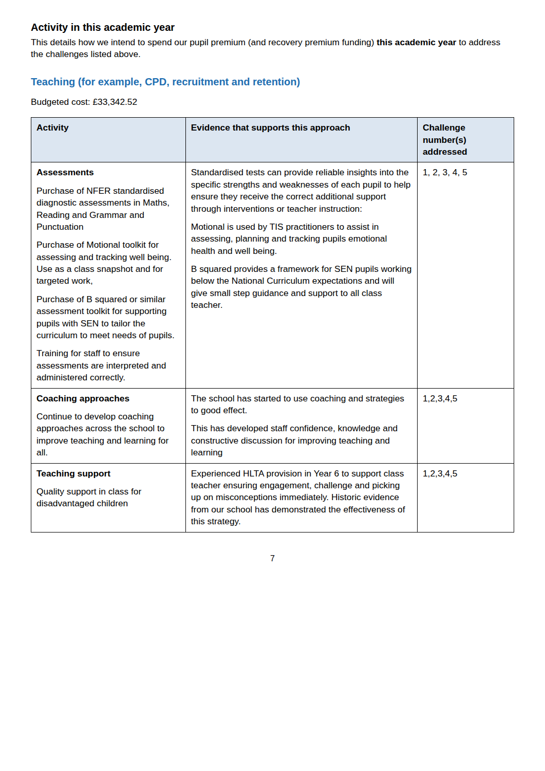Activity in this academic year
This details how we intend to spend our pupil premium (and recovery premium funding) this academic year to address the challenges listed above.
Teaching (for example, CPD, recruitment and retention)
Budgeted cost: £33,342.52
| Activity | Evidence that supports this approach | Challenge number(s) addressed |
| --- | --- | --- |
| Assessments Purchase of NFER standardised diagnostic assessments in Maths, Reading and Grammar and Punctuation Purchase of Motional toolkit for assessing and tracking well being. Use as a class snapshot and for targeted work, Purchase of B squared or similar assessment toolkit for supporting pupils with SEN to tailor the curriculum to meet needs of pupils. Training for staff to ensure assessments are interpreted and administered correctly. | Standardised tests can provide reliable insights into the specific strengths and weaknesses of each pupil to help ensure they receive the correct additional support through interventions or teacher instruction: Motional is used by TIS practitioners to assist in assessing, planning and tracking pupils emotional health and well being. B squared provides a framework for SEN pupils working below the National Curriculum expectations and will give small step guidance and support to all class teacher. | 1, 2, 3, 4, 5 |
| Coaching approaches Continue to develop coaching approaches across the school to improve teaching and learning for all. | The school has started to use coaching and strategies to good effect. This has developed staff confidence, knowledge and constructive discussion for improving teaching and learning | 1,2,3,4,5 |
| Teaching support Quality support in class for disadvantaged children | Experienced HLTA provision in Year 6 to support class teacher ensuring engagement, challenge and picking up on misconceptions immediately. Historic evidence from our school has demonstrated the effectiveness of this strategy. | 1,2,3,4,5 |
7